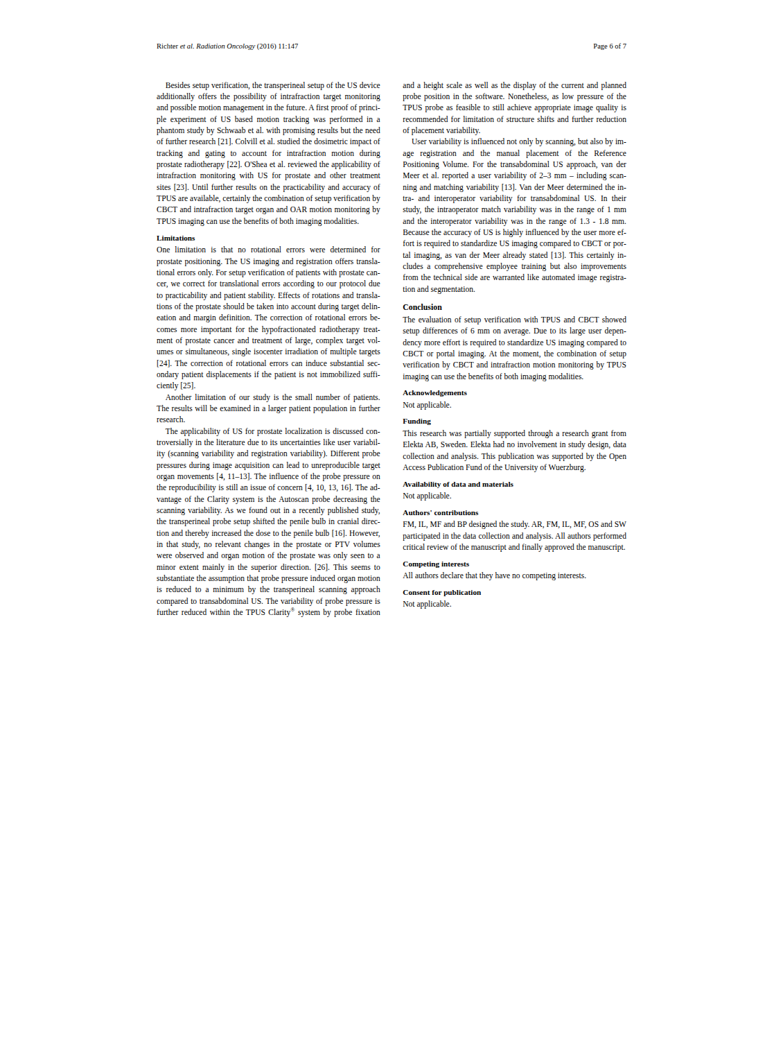Richter et al. Radiation Oncology (2016) 11:147 Page 6 of 7
Besides setup verification, the transperineal setup of the US device additionally offers the possibility of intrafraction target monitoring and possible motion management in the future. A first proof of principle experiment of US based motion tracking was performed in a phantom study by Schwaab et al. with promising results but the need of further research [21]. Colvill et al. studied the dosimetric impact of tracking and gating to account for intrafraction motion during prostate radiotherapy [22]. O'Shea et al. reviewed the applicability of intrafraction monitoring with US for prostate and other treatment sites [23]. Until further results on the practicability and accuracy of TPUS are available, certainly the combination of setup verification by CBCT and intrafraction target organ and OAR motion monitoring by TPUS imaging can use the benefits of both imaging modalities.
Limitations
One limitation is that no rotational errors were determined for prostate positioning. The US imaging and registration offers translational errors only. For setup verification of patients with prostate cancer, we correct for translational errors according to our protocol due to practicability and patient stability. Effects of rotations and translations of the prostate should be taken into account during target delineation and margin definition. The correction of rotational errors becomes more important for the hypofractionated radiotherapy treatment of prostate cancer and treatment of large, complex target volumes or simultaneous, single isocenter irradiation of multiple targets [24]. The correction of rotational errors can induce substantial secondary patient displacements if the patient is not immobilized sufficiently [25].
Another limitation of our study is the small number of patients. The results will be examined in a larger patient population in further research.
The applicability of US for prostate localization is discussed controversially in the literature due to its uncertainties like user variability (scanning variability and registration variability). Different probe pressures during image acquisition can lead to unreproducible target organ movements [4, 11–13]. The influence of the probe pressure on the reproducibility is still an issue of concern [4, 10, 13, 16]. The advantage of the Clarity system is the Autoscan probe decreasing the scanning variability. As we found out in a recently published study, the transperineal probe setup shifted the penile bulb in cranial direction and thereby increased the dose to the penile bulb [16]. However, in that study, no relevant changes in the prostate or PTV volumes were observed and organ motion of the prostate was only seen to a minor extent mainly in the superior direction. [26]. This seems to substantiate the assumption that probe pressure induced organ motion is reduced to a minimum by the transperineal scanning approach compared to transabdominal US. The variability of probe pressure is further reduced within the TPUS Clarity® system by probe fixation and a height scale as well as the display of the current and planned probe position in the software. Nonetheless, as low pressure of the TPUS probe as feasible to still achieve appropriate image quality is recommended for limitation of structure shifts and further reduction of placement variability.
User variability is influenced not only by scanning, but also by image registration and the manual placement of the Reference Positioning Volume. For the transabdominal US approach, van der Meer et al. reported a user variability of 2–3 mm – including scanning and matching variability [13]. Van der Meer determined the intra- and interoperator variability for transabdominal US. In their study, the intraoperator match variability was in the range of 1 mm and the interoperator variability was in the range of 1.3 - 1.8 mm. Because the accuracy of US is highly influenced by the user more effort is required to standardize US imaging compared to CBCT or portal imaging, as van der Meer already stated [13]. This certainly includes a comprehensive employee training but also improvements from the technical side are warranted like automated image registration and segmentation.
Conclusion
The evaluation of setup verification with TPUS and CBCT showed setup differences of 6 mm on average. Due to its large user dependency more effort is required to standardize US imaging compared to CBCT or portal imaging. At the moment, the combination of setup verification by CBCT and intrafraction motion monitoring by TPUS imaging can use the benefits of both imaging modalities.
Acknowledgements
Not applicable.
Funding
This research was partially supported through a research grant from Elekta AB, Sweden. Elekta had no involvement in study design, data collection and analysis. This publication was supported by the Open Access Publication Fund of the University of Wuerzburg.
Availability of data and materials
Not applicable.
Authors' contributions
FM, IL, MF and BP designed the study. AR, FM, IL, MF, OS and SW participated in the data collection and analysis. All authors performed critical review of the manuscript and finally approved the manuscript.
Competing interests
All authors declare that they have no competing interests.
Consent for publication
Not applicable.